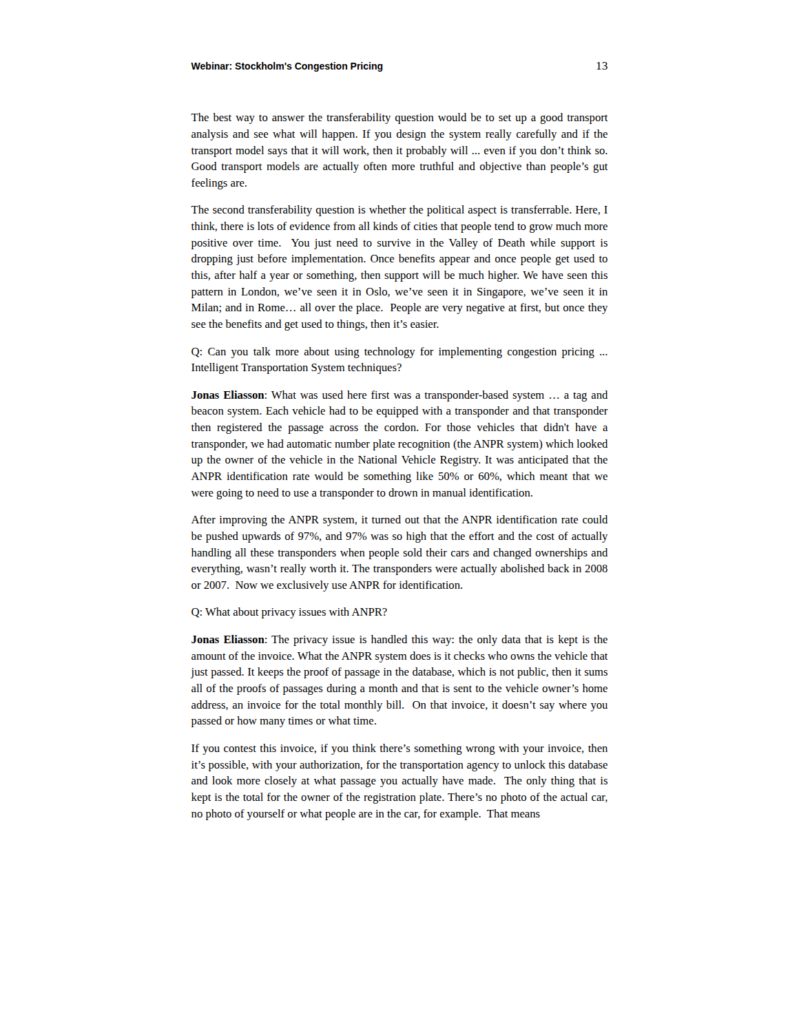Webinar: Stockholm's Congestion Pricing
13
The best way to answer the transferability question would be to set up a good transport analysis and see what will happen. If you design the system really carefully and if the transport model says that it will work, then it probably will ... even if you don’t think so. Good transport models are actually often more truthful and objective than people’s gut feelings are.
The second transferability question is whether the political aspect is transferrable. Here, I think, there is lots of evidence from all kinds of cities that people tend to grow much more positive over time. You just need to survive in the Valley of Death while support is dropping just before implementation. Once benefits appear and once people get used to this, after half a year or something, then support will be much higher. We have seen this pattern in London, we’ve seen it in Oslo, we’ve seen it in Singapore, we’ve seen it in Milan; and in Rome… all over the place. People are very negative at first, but once they see the benefits and get used to things, then it’s easier.
Q: Can you talk more about using technology for implementing congestion pricing ... Intelligent Transportation System techniques?
Jonas Eliasson: What was used here first was a transponder-based system … a tag and beacon system. Each vehicle had to be equipped with a transponder and that transponder then registered the passage across the cordon. For those vehicles that didn't have a transponder, we had automatic number plate recognition (the ANPR system) which looked up the owner of the vehicle in the National Vehicle Registry. It was anticipated that the ANPR identification rate would be something like 50% or 60%, which meant that we were going to need to use a transponder to drown in manual identification.
After improving the ANPR system, it turned out that the ANPR identification rate could be pushed upwards of 97%, and 97% was so high that the effort and the cost of actually handling all these transponders when people sold their cars and changed ownerships and everything, wasn’t really worth it. The transponders were actually abolished back in 2008 or 2007. Now we exclusively use ANPR for identification.
Q: What about privacy issues with ANPR?
Jonas Eliasson: The privacy issue is handled this way: the only data that is kept is the amount of the invoice. What the ANPR system does is it checks who owns the vehicle that just passed. It keeps the proof of passage in the database, which is not public, then it sums all of the proofs of passages during a month and that is sent to the vehicle owner’s home address, an invoice for the total monthly bill. On that invoice, it doesn’t say where you passed or how many times or what time.
If you contest this invoice, if you think there’s something wrong with your invoice, then it’s possible, with your authorization, for the transportation agency to unlock this database and look more closely at what passage you actually have made. The only thing that is kept is the total for the owner of the registration plate. There’s no photo of the actual car, no photo of yourself or what people are in the car, for example. That means